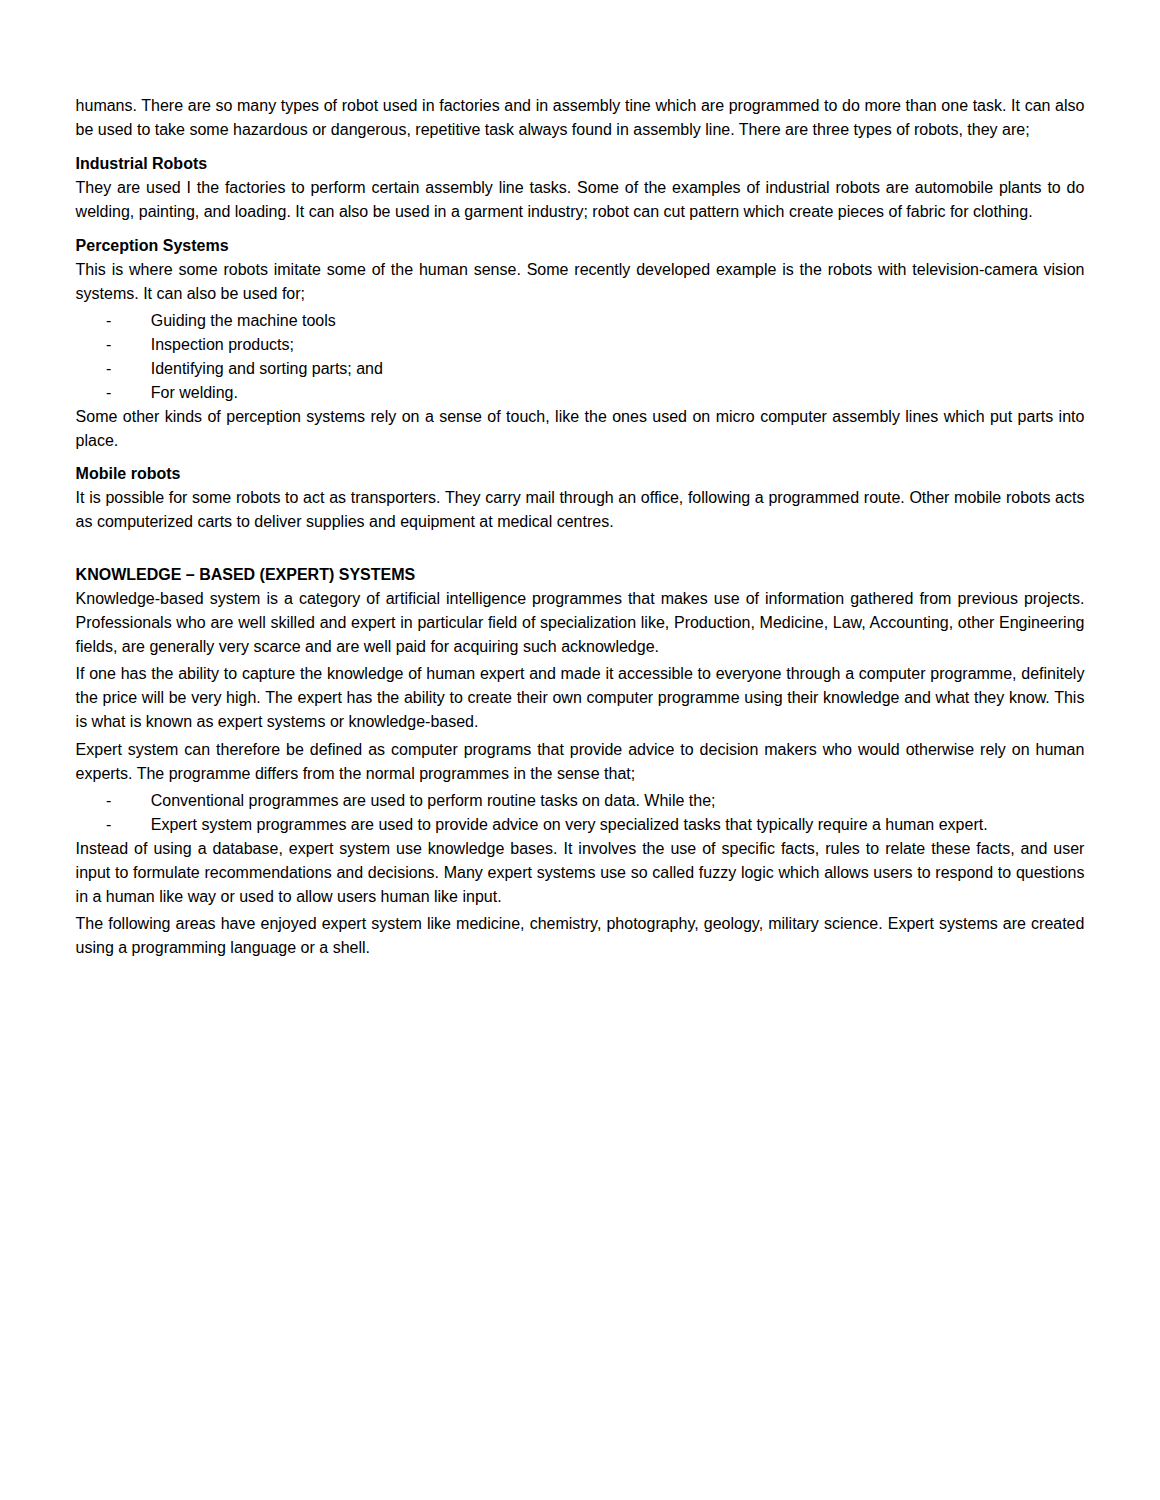humans. There are so many types of robot used in factories and in assembly tine which are programmed to do more than one task. It can also be used to take some hazardous or dangerous, repetitive task always found in assembly line. There are three types of robots, they are;
Industrial Robots
They are used I the factories to perform certain assembly line tasks. Some of the examples of industrial robots are automobile plants to do welding, painting, and loading. It can also be used in a garment industry; robot can cut pattern which create pieces of fabric for clothing.
Perception Systems
This is where some robots imitate some of the human sense. Some recently developed example is the robots with television-camera vision systems. It can also be used for;
Guiding the machine tools
Inspection products;
Identifying and sorting parts; and
For welding.
Some other kinds of perception systems rely on a sense of touch, like the ones used on micro computer assembly lines which put parts into place.
Mobile robots
It is possible for some robots to act as transporters. They carry mail through an office, following a programmed route. Other mobile robots acts as computerized carts to deliver supplies and equipment at medical centres.
KNOWLEDGE – BASED (EXPERT) SYSTEMS
Knowledge-based system is a category of artificial intelligence programmes that makes use of information gathered from previous projects. Professionals who are well skilled and expert in particular field of specialization like, Production, Medicine, Law, Accounting, other Engineering fields, are generally very scarce and are well paid for acquiring such acknowledge.
If one has the ability to capture the knowledge of human expert and made it accessible to everyone through a computer programme, definitely the price will be very high. The expert has the ability to create their own computer programme using their knowledge and what they know. This is what is known as expert systems or knowledge-based.
Expert system can therefore be defined as computer programs that provide advice to decision makers who would otherwise rely on human experts. The programme differs from the normal programmes in the sense that;
Conventional programmes are used to perform routine tasks on data. While the;
Expert system programmes are used to provide advice on very specialized tasks that typically require a human expert.
Instead of using a database, expert system use knowledge bases. It involves the use of specific facts, rules to relate these facts, and user input to formulate recommendations and decisions. Many expert systems use so called fuzzy logic which allows users to respond to questions in a human like way or used to allow users human like input.
The following areas have enjoyed expert system like medicine, chemistry, photography, geology, military science. Expert systems are created using a programming language or a shell.